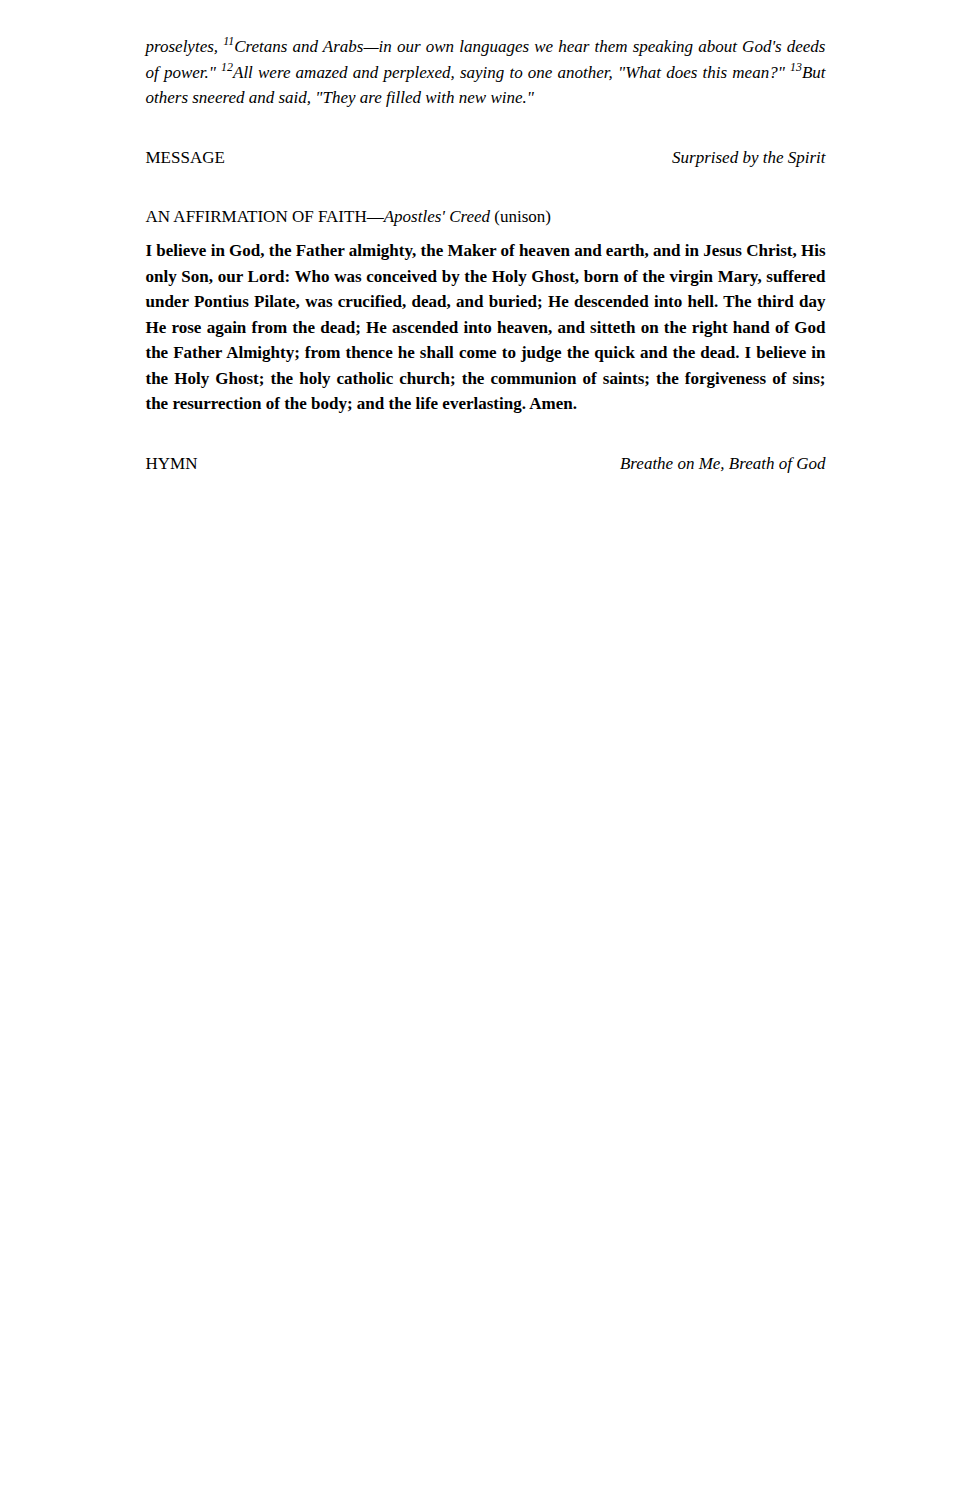proselytes, 11Cretans and Arabs—in our own languages we hear them speaking about God's deeds of power." 12All were amazed and perplexed, saying to one another, "What does this mean?" 13But others sneered and said, "They are filled with new wine."
Message Surprised by the Spirit
An Affirmation of Faith—Apostles' Creed (unison)
I believe in God, the Father almighty, the Maker of heaven and earth, and in Jesus Christ, His only Son, our Lord: Who was conceived by the Holy Ghost, born of the virgin Mary, suffered under Pontius Pilate, was crucified, dead, and buried; He descended into hell. The third day He rose again from the dead; He ascended into heaven, and sitteth on the right hand of God the Father Almighty; from thence he shall come to judge the quick and the dead. I believe in the Holy Ghost; the holy catholic church; the communion of saints; the forgiveness of sins; the resurrection of the body; and the life everlasting. Amen.
Hymn Breathe on Me, Breath of God